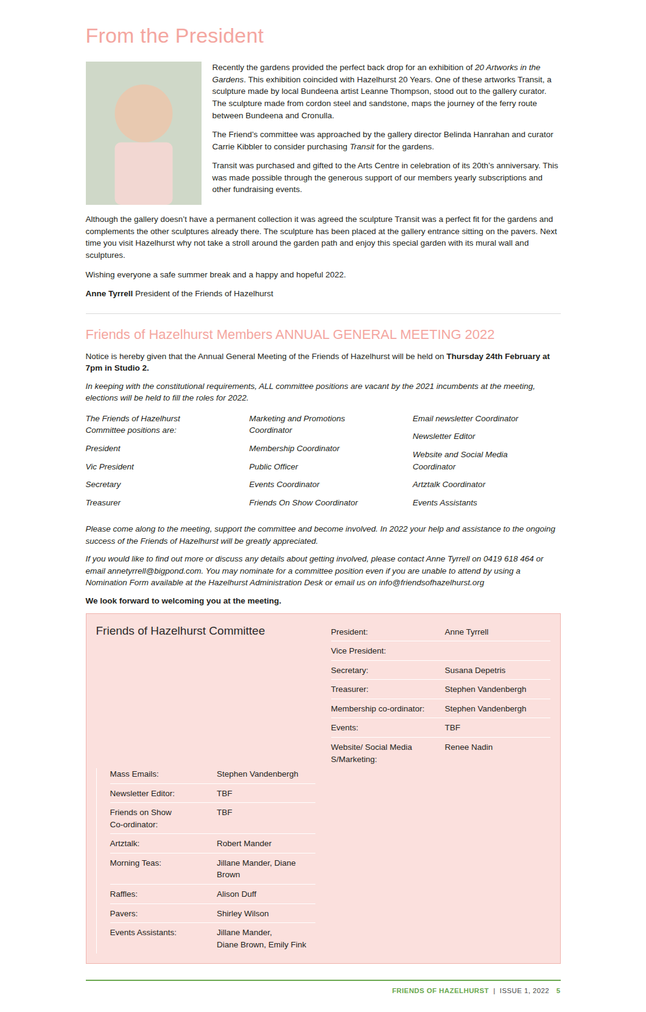From the President
Recently the gardens provided the perfect back drop for an exhibition of 20 Artworks in the Gardens. This exhibition coincided with Hazelhurst 20 Years. One of these artworks Transit, a sculpture made by local Bundeena artist Leanne Thompson, stood out to the gallery curator. The sculpture made from cordon steel and sandstone, maps the journey of the ferry route between Bundeena and Cronulla.
The Friend’s committee was approached by the gallery director Belinda Hanrahan and curator Carrie Kibbler to consider purchasing Transit for the gardens.
Transit was purchased and gifted to the Arts Centre in celebration of its 20th’s anniversary. This was made possible through the generous support of our members yearly subscriptions and other fundraising events.
Although the gallery doesn’t have a permanent collection it was agreed the sculpture Transit was a perfect fit for the gardens and complements the other sculptures already there. The sculpture has been placed at the gallery entrance sitting on the pavers. Next time you visit Hazelhurst why not take a stroll around the garden path and enjoy this special garden with its mural wall and sculptures.
Wishing everyone a safe summer break and a happy and hopeful 2022.
Anne Tyrrell President of the Friends of Hazelhurst
Friends of Hazelhurst Members ANNUAL GENERAL MEETING 2022
Notice is hereby given that the Annual General Meeting of the Friends of Hazelhurst will be held on Thursday 24th February at 7pm in Studio 2.
In keeping with the constitutional requirements, ALL committee positions are vacant by the 2021 incumbents at the meeting, elections will be held to fill the roles for 2022.
The Friends of Hazelhurst
Committee positions are:
President
Vic President
Secretary
Treasurer
Marketing and Promotions
Coordinator
Membership Coordinator
Public Officer
Events Coordinator
Friends On Show Coordinator
Email newsletter Coordinator
Newsletter Editor
Website and Social Media
Coordinator
Artztalk Coordinator
Events Assistants
Please come along to the meeting, support the committee and become involved. In 2022 your help and assistance to the ongoing success of the Friends of Hazelhurst will be greatly appreciated.
If you would like to find out more or discuss any details about getting involved, please contact Anne Tyrrell on 0419 618 464 or email annetyrrell@bigpond.com. You may nominate for a committee position even if you are unable to attend by using a Nomination Form available at the Hazelhurst Administration Desk or email us on info@friendsofhazelhurst.org
We look forward to welcoming you at the meeting.
Friends of Hazelhurst Committee
President:
Anne Tyrrell
Vice President:
Secretary:
Susana Depetris
Treasurer:
Stephen Vandenbergh
Membership co-ordinator:
Stephen Vandenbergh
Events:
TBF
Website/ Social Media
S/Marketing:
Renee Nadin
Mass Emails:
Stephen Vandenbergh
Newsletter Editor:
TBF
Friends on Show
Co-ordinator:
TBF
Artztalk:
Robert Mander
Morning Teas:
Jillane Mander, Diane Brown
Raffles:
Alison Duff
Pavers:
Shirley Wilson
Events Assistants:
Jillane Mander,
Diane Brown, Emily Fink
FRIENDS OF HAZELHURST | ISSUE 1, 2022 5